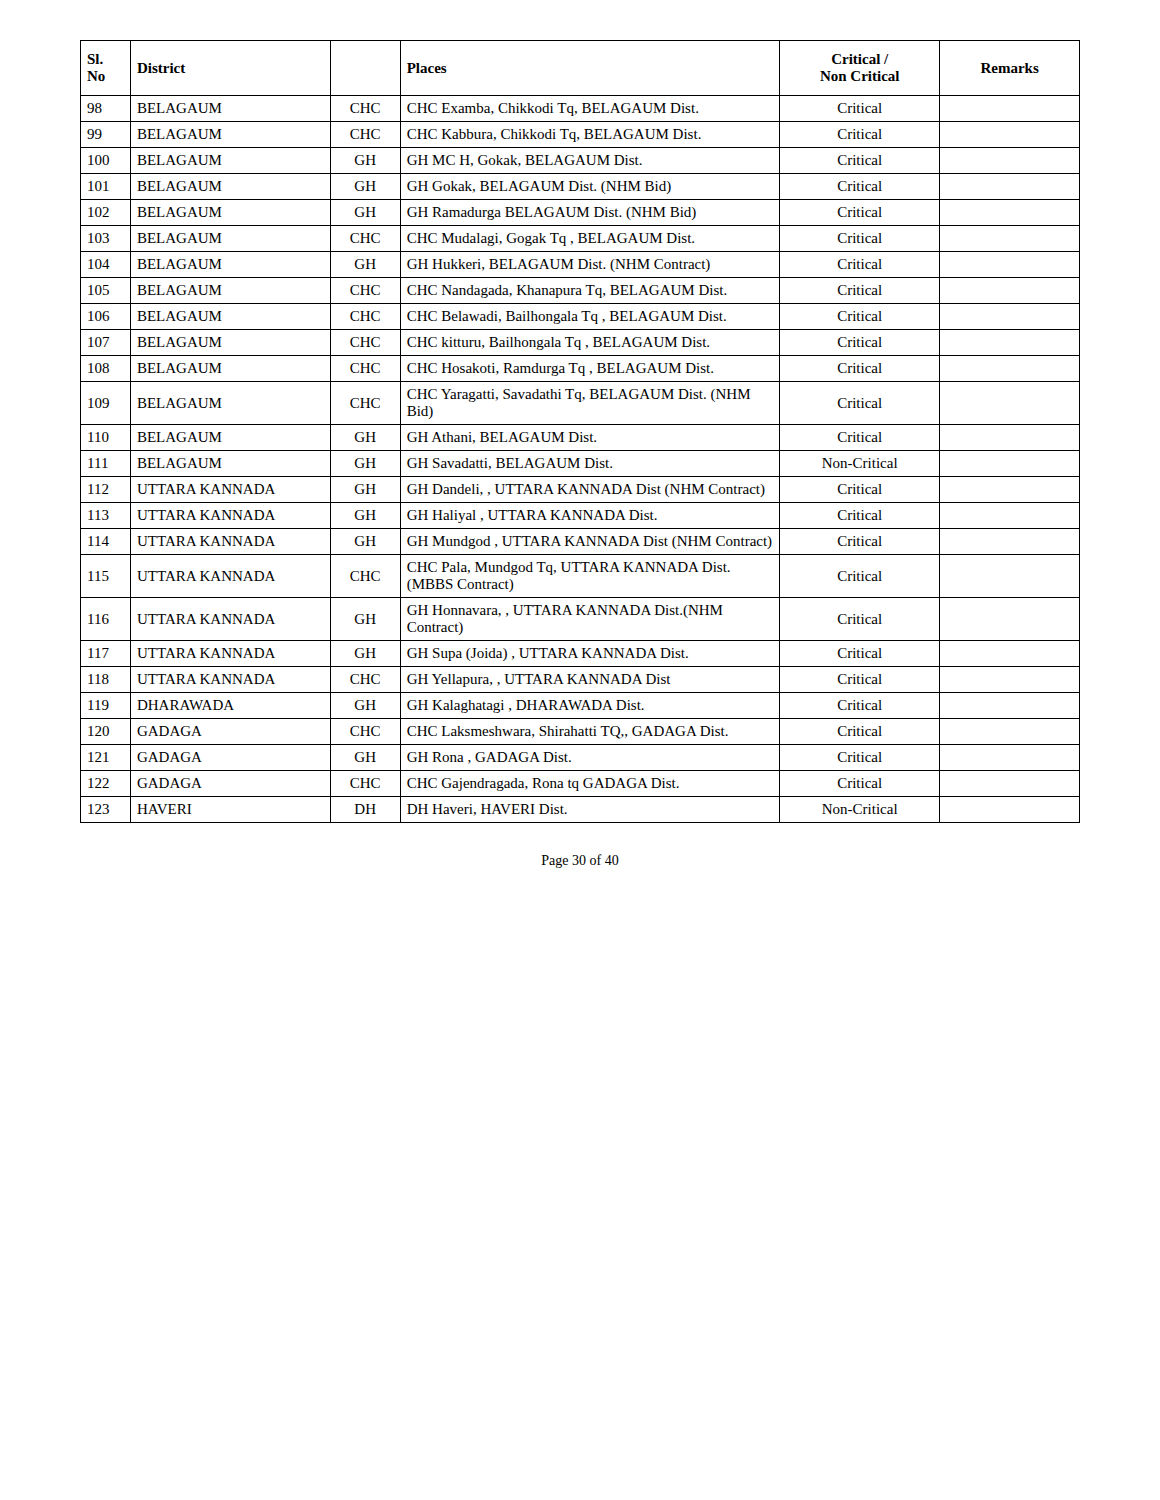| Sl. No | District | | Places | Critical / Non Critical | Remarks |
| --- | --- | --- | --- | --- | --- |
| 98 | BELAGAUM | CHC | CHC Examba, Chikkodi Tq, BELAGAUM Dist. | Critical | |
| 99 | BELAGAUM | CHC | CHC Kabbura, Chikkodi Tq, BELAGAUM Dist. | Critical | |
| 100 | BELAGAUM | GH | GH MC H, Gokak, BELAGAUM Dist. | Critical | |
| 101 | BELAGAUM | GH | GH Gokak, BELAGAUM Dist. (NHM Bid) | Critical | |
| 102 | BELAGAUM | GH | GH Ramadurga BELAGAUM Dist. (NHM Bid) | Critical | |
| 103 | BELAGAUM | CHC | CHC Mudalagi, Gogak Tq , BELAGAUM Dist. | Critical | |
| 104 | BELAGAUM | GH | GH Hukkeri, BELAGAUM Dist. (NHM Contract) | Critical | |
| 105 | BELAGAUM | CHC | CHC Nandagada, Khanapura Tq, BELAGAUM Dist. | Critical | |
| 106 | BELAGAUM | CHC | CHC Belawadi, Bailhongala Tq , BELAGAUM Dist. | Critical | |
| 107 | BELAGAUM | CHC | CHC kitturu, Bailhongala Tq , BELAGAUM Dist. | Critical | |
| 108 | BELAGAUM | CHC | CHC Hosakoti, Ramdurga Tq , BELAGAUM Dist. | Critical | |
| 109 | BELAGAUM | CHC | CHC Yaragatti, Savadathi Tq, BELAGAUM Dist. (NHM Bid) | Critical | |
| 110 | BELAGAUM | GH | GH Athani, BELAGAUM Dist. | Critical | |
| 111 | BELAGAUM | GH | GH Savadatti, BELAGAUM Dist. | Non-Critical | |
| 112 | UTTARA KANNADA | GH | GH Dandeli, , UTTARA KANNADA Dist (NHM Contract) | Critical | |
| 113 | UTTARA KANNADA | GH | GH Haliyal , UTTARA KANNADA Dist. | Critical | |
| 114 | UTTARA KANNADA | GH | GH Mundgod , UTTARA KANNADA Dist (NHM Contract) | Critical | |
| 115 | UTTARA KANNADA | CHC | CHC Pala, Mundgod Tq, UTTARA KANNADA Dist. (MBBS Contract) | Critical | |
| 116 | UTTARA KANNADA | GH | GH Honnavara, , UTTARA KANNADA Dist.(NHM Contract) | Critical | |
| 117 | UTTARA KANNADA | GH | GH Supa (Joida) , UTTARA KANNADA Dist. | Critical | |
| 118 | UTTARA KANNADA | CHC | GH Yellapura, , UTTARA KANNADA Dist | Critical | |
| 119 | DHARAWADA | GH | GH Kalaghatagi , DHARAWADA Dist. | Critical | |
| 120 | GADAGA | CHC | CHC Laksmeshwara, Shirahatti TQ,, GADAGA Dist. | Critical | |
| 121 | GADAGA | GH | GH Rona , GADAGA Dist. | Critical | |
| 122 | GADAGA | CHC | CHC Gajendragada, Rona tq GADAGA Dist. | Critical | |
| 123 | HAVERI | DH | DH Haveri, HAVERI Dist. | Non-Critical | |
Page 30 of 40